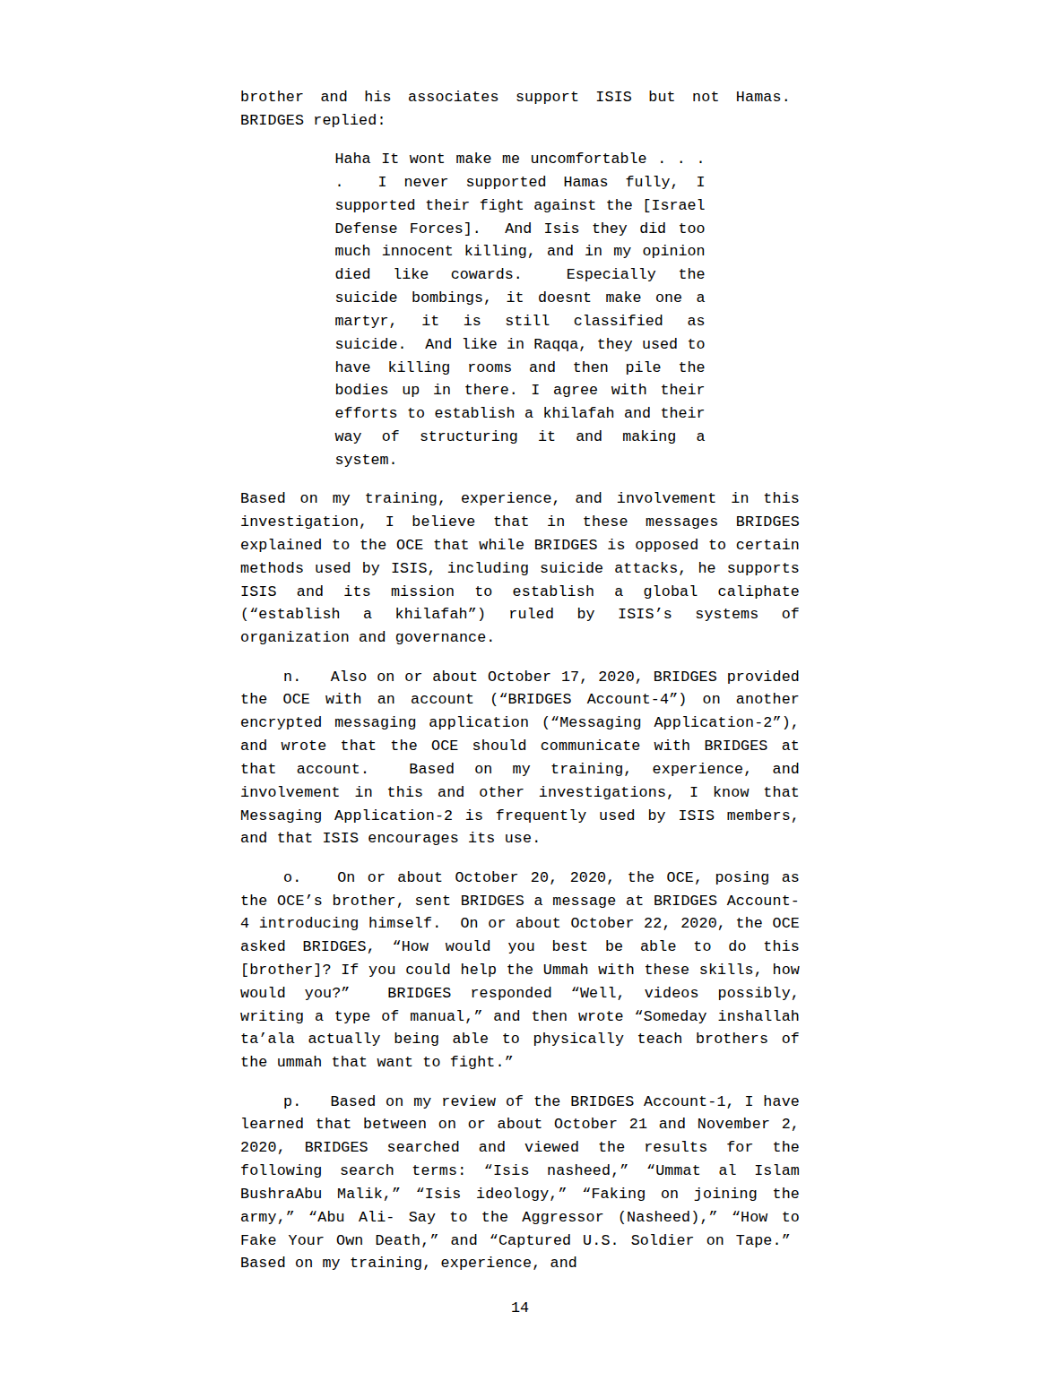brother and his associates support ISIS but not Hamas. BRIDGES replied:
Haha It wont make me uncomfortable . . . . I never supported Hamas fully, I supported their fight against the [Israel Defense Forces]. And Isis they did too much innocent killing, and in my opinion died like cowards. Especially the suicide bombings, it doesnt make one a martyr, it is still classified as suicide. And like in Raqqa, they used to have killing rooms and then pile the bodies up in there. I agree with their efforts to establish a khilafah and their way of structuring it and making a system.
Based on my training, experience, and involvement in this investigation, I believe that in these messages BRIDGES explained to the OCE that while BRIDGES is opposed to certain methods used by ISIS, including suicide attacks, he supports ISIS and its mission to establish a global caliphate (“establish a khilafah”) ruled by ISIS’s systems of organization and governance.
n. Also on or about October 17, 2020, BRIDGES provided the OCE with an account (“BRIDGES Account-4”) on another encrypted messaging application (“Messaging Application-2”), and wrote that the OCE should communicate with BRIDGES at that account. Based on my training, experience, and involvement in this and other investigations, I know that Messaging Application-2 is frequently used by ISIS members, and that ISIS encourages its use.
o. On or about October 20, 2020, the OCE, posing as the OCE’s brother, sent BRIDGES a message at BRIDGES Account-4 introducing himself. On or about October 22, 2020, the OCE asked BRIDGES, “How would you best be able to do this [brother]? If you could help the Ummah with these skills, how would you?” BRIDGES responded “Well, videos possibly, writing a type of manual,” and then wrote “Someday inshallah ta’ala actually being able to physically teach brothers of the ummah that want to fight.”
p. Based on my review of the BRIDGES Account-1, I have learned that between on or about October 21 and November 2, 2020, BRIDGES searched and viewed the results for the following search terms: “Isis nasheed,” “Ummat al Islam BushraAbu Malik,” “Isis ideology,” “Faking on joining the army,” “Abu Ali- Say to the Aggressor (Nasheed),” “How to Fake Your Own Death,” and “Captured U.S. Soldier on Tape.” Based on my training, experience, and
14